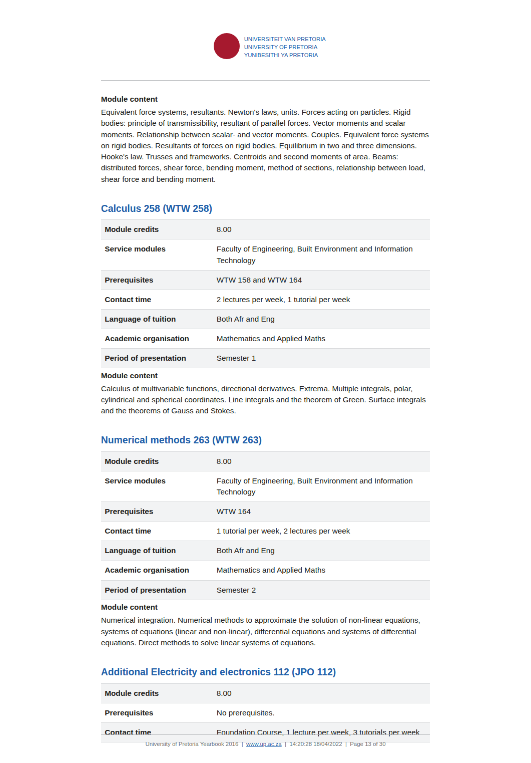Module content
Equivalent force systems, resultants. Newton's laws, units. Forces acting on particles. Rigid bodies: principle of transmissibility, resultant of parallel forces. Vector moments and scalar moments. Relationship between scalar- and vector moments. Couples. Equivalent force systems on rigid bodies. Resultants of forces on rigid bodies. Equilibrium in two and three dimensions. Hooke's law. Trusses and frameworks. Centroids and second moments of area. Beams: distributed forces, shear force, bending moment, method of sections, relationship between load, shear force and bending moment.
Calculus 258 (WTW 258)
| Module credits | 8.00 |
| Service modules | Faculty of Engineering, Built Environment and Information Technology |
| Prerequisites | WTW 158 and WTW 164 |
| Contact time | 2 lectures per week, 1 tutorial per week |
| Language of tuition | Both Afr and Eng |
| Academic organisation | Mathematics and Applied Maths |
| Period of presentation | Semester 1 |
Module content
Calculus of multivariable functions, directional derivatives. Extrema. Multiple integrals, polar, cylindrical and spherical coordinates. Line integrals and the theorem of Green. Surface integrals and the theorems of Gauss and Stokes.
Numerical methods 263 (WTW 263)
| Module credits | 8.00 |
| Service modules | Faculty of Engineering, Built Environment and Information Technology |
| Prerequisites | WTW 164 |
| Contact time | 1 tutorial per week, 2 lectures per week |
| Language of tuition | Both Afr and Eng |
| Academic organisation | Mathematics and Applied Maths |
| Period of presentation | Semester 2 |
Module content
Numerical integration. Numerical methods to approximate the solution of non-linear equations, systems of equations (linear and non-linear), differential equations and systems of differential equations. Direct methods to solve linear systems of equations.
Additional Electricity and electronics 112 (JPO 112)
| Module credits | 8.00 |
| Prerequisites | No prerequisites. |
| Contact time | Foundation Course, 1 lecture per week, 3 tutorials per week |
University of Pretoria Yearbook 2016 | www.up.ac.za | 14:20:28 18/04/2022 | Page 13 of 30